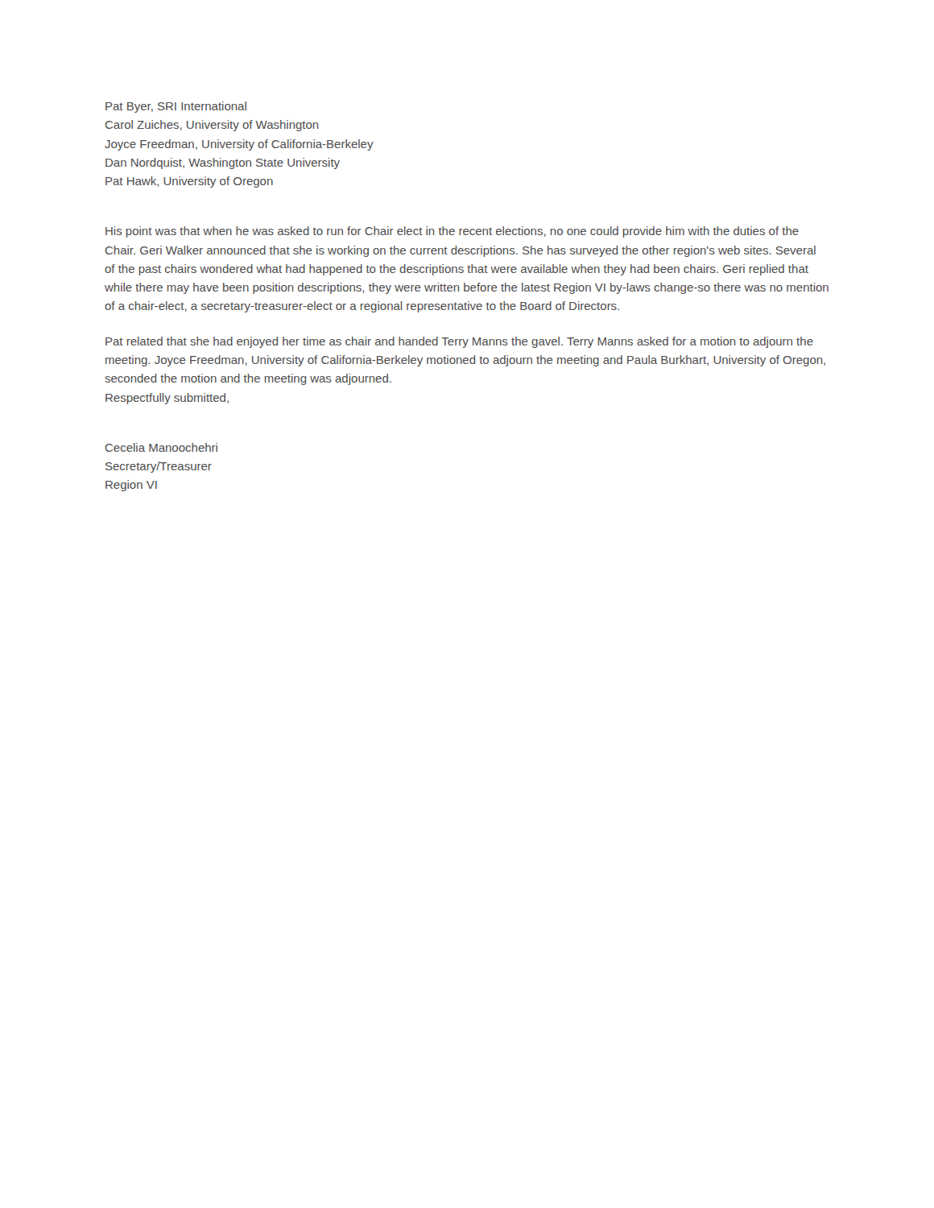Pat Byer, SRI International
Carol Zuiches, University of Washington
Joyce Freedman, University of California-Berkeley
Dan Nordquist, Washington State University
Pat Hawk, University of Oregon
His point was that when he was asked to run for Chair elect in the recent elections, no one could provide him with the duties of the Chair. Geri Walker announced that she is working on the current descriptions. She has surveyed the other region's web sites. Several of the past chairs wondered what had happened to the descriptions that were available when they had been chairs. Geri replied that while there may have been position descriptions, they were written before the latest Region VI by-laws change-so there was no mention of a chair-elect, a secretary-treasurer-elect or a regional representative to the Board of Directors.
Pat related that she had enjoyed her time as chair and handed Terry Manns the gavel. Terry Manns asked for a motion to adjourn the meeting. Joyce Freedman, University of California-Berkeley motioned to adjourn the meeting and Paula Burkhart, University of Oregon, seconded the motion and the meeting was adjourned.
Respectfully submitted,
Cecelia Manoochehri
Secretary/Treasurer
Region VI